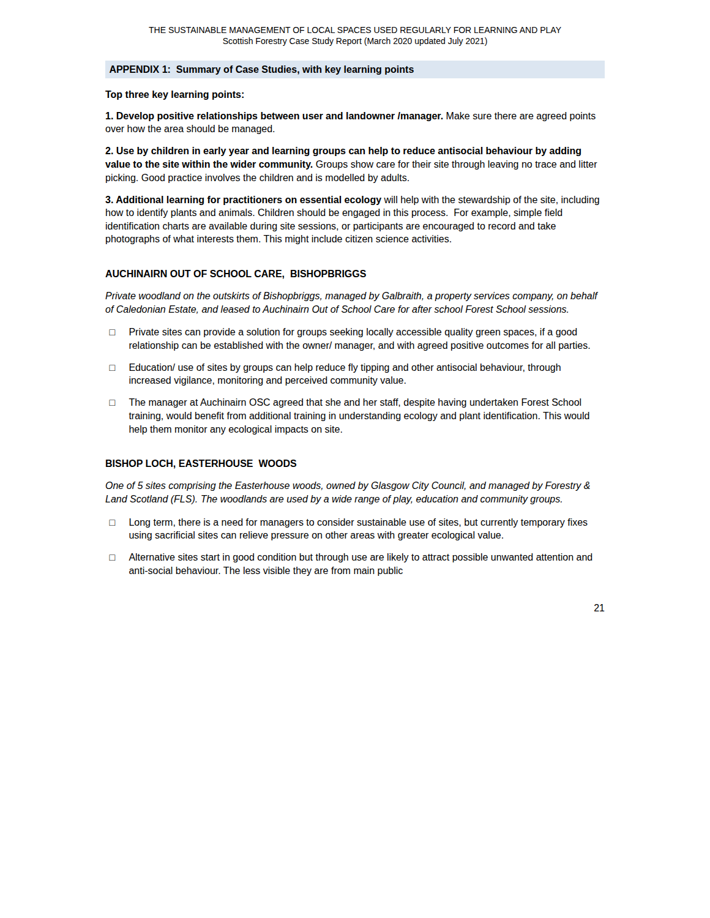THE SUSTAINABLE MANAGEMENT OF LOCAL SPACES USED REGULARLY FOR LEARNING AND PLAY
Scottish Forestry Case Study Report (March 2020 updated July 2021)
APPENDIX 1: Summary of Case Studies, with key learning points
Top three key learning points:
1. Develop positive relationships between user and landowner /manager. Make sure there are agreed points over how the area should be managed.
2. Use by children in early year and learning groups can help to reduce antisocial behaviour by adding value to the site within the wider community. Groups show care for their site through leaving no trace and litter picking. Good practice involves the children and is modelled by adults.
3. Additional learning for practitioners on essential ecology will help with the stewardship of the site, including how to identify plants and animals. Children should be engaged in this process. For example, simple field identification charts are available during site sessions, or participants are encouraged to record and take photographs of what interests them. This might include citizen science activities.
AUCHINAIRN OUT OF SCHOOL CARE, BISHOPBRIGGS
Private woodland on the outskirts of Bishopbriggs, managed by Galbraith, a property services company, on behalf of Caledonian Estate, and leased to Auchinairn Out of School Care for after school Forest School sessions.
Private sites can provide a solution for groups seeking locally accessible quality green spaces, if a good relationship can be established with the owner/ manager, and with agreed positive outcomes for all parties.
Education/ use of sites by groups can help reduce fly tipping and other antisocial behaviour, through increased vigilance, monitoring and perceived community value.
The manager at Auchinairn OSC agreed that she and her staff, despite having undertaken Forest School training, would benefit from additional training in understanding ecology and plant identification. This would help them monitor any ecological impacts on site.
BISHOP LOCH, EASTERHOUSE WOODS
One of 5 sites comprising the Easterhouse woods, owned by Glasgow City Council, and managed by Forestry & Land Scotland (FLS). The woodlands are used by a wide range of play, education and community groups.
Long term, there is a need for managers to consider sustainable use of sites, but currently temporary fixes using sacrificial sites can relieve pressure on other areas with greater ecological value.
Alternative sites start in good condition but through use are likely to attract possible unwanted attention and anti-social behaviour. The less visible they are from main public
21